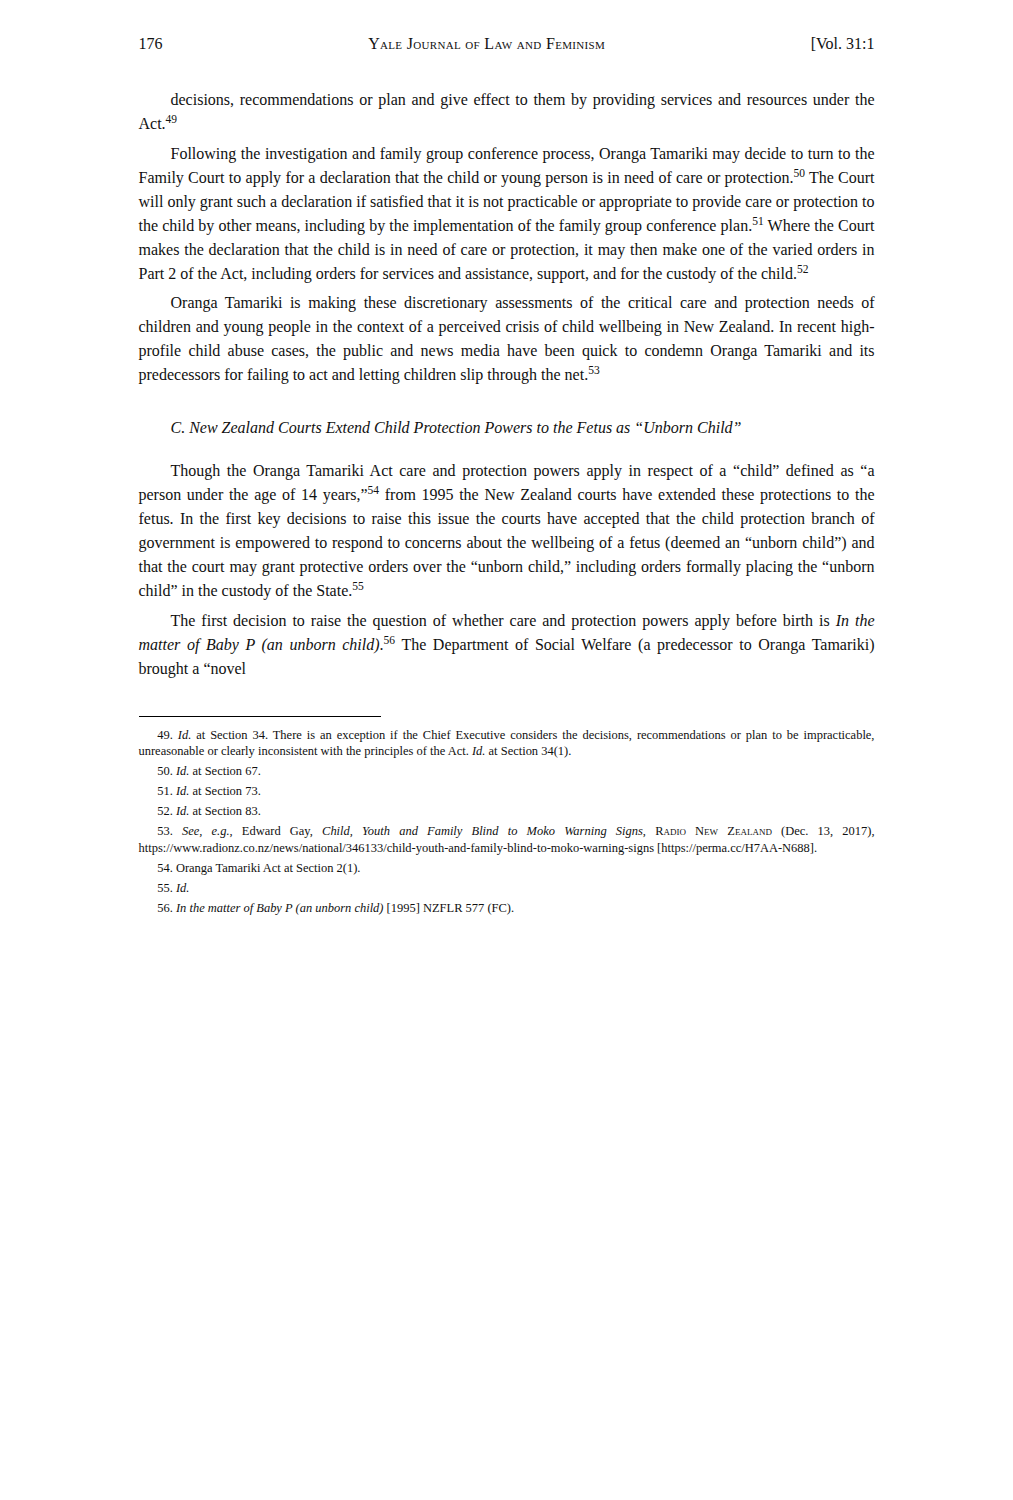176 Yale Journal of Law and Feminism [Vol. 31:1
decisions, recommendations or plan and give effect to them by providing services and resources under the Act.49
Following the investigation and family group conference process, Oranga Tamariki may decide to turn to the Family Court to apply for a declaration that the child or young person is in need of care or protection.50 The Court will only grant such a declaration if satisfied that it is not practicable or appropriate to provide care or protection to the child by other means, including by the implementation of the family group conference plan.51 Where the Court makes the declaration that the child is in need of care or protection, it may then make one of the varied orders in Part 2 of the Act, including orders for services and assistance, support, and for the custody of the child.52
Oranga Tamariki is making these discretionary assessments of the critical care and protection needs of children and young people in the context of a perceived crisis of child wellbeing in New Zealand. In recent high-profile child abuse cases, the public and news media have been quick to condemn Oranga Tamariki and its predecessors for failing to act and letting children slip through the net.53
C. New Zealand Courts Extend Child Protection Powers to the Fetus as “Unborn Child”
Though the Oranga Tamariki Act care and protection powers apply in respect of a “child” defined as “a person under the age of 14 years,”54 from 1995 the New Zealand courts have extended these protections to the fetus. In the first key decisions to raise this issue the courts have accepted that the child protection branch of government is empowered to respond to concerns about the wellbeing of a fetus (deemed an “unborn child”) and that the court may grant protective orders over the “unborn child,” including orders formally placing the “unborn child” in the custody of the State.55
The first decision to raise the question of whether care and protection powers apply before birth is In the matter of Baby P (an unborn child).56 The Department of Social Welfare (a predecessor to Oranga Tamariki) brought a “novel
49. Id. at Section 34. There is an exception if the Chief Executive considers the decisions, recommendations or plan to be impracticable, unreasonable or clearly inconsistent with the principles of the Act. Id. at Section 34(1).
50. Id. at Section 67.
51. Id. at Section 73.
52. Id. at Section 83.
53. See, e.g., Edward Gay, Child, Youth and Family Blind to Moko Warning Signs, Radio New Zealand (Dec. 13, 2017), https://www.radionz.co.nz/news/national/346133/child-youth-and-family-blind-to-moko-warning-signs [https://perma.cc/H7AA-N688].
54. Oranga Tamariki Act at Section 2(1).
55. Id.
56. In the matter of Baby P (an unborn child) [1995] NZFLR 577 (FC).